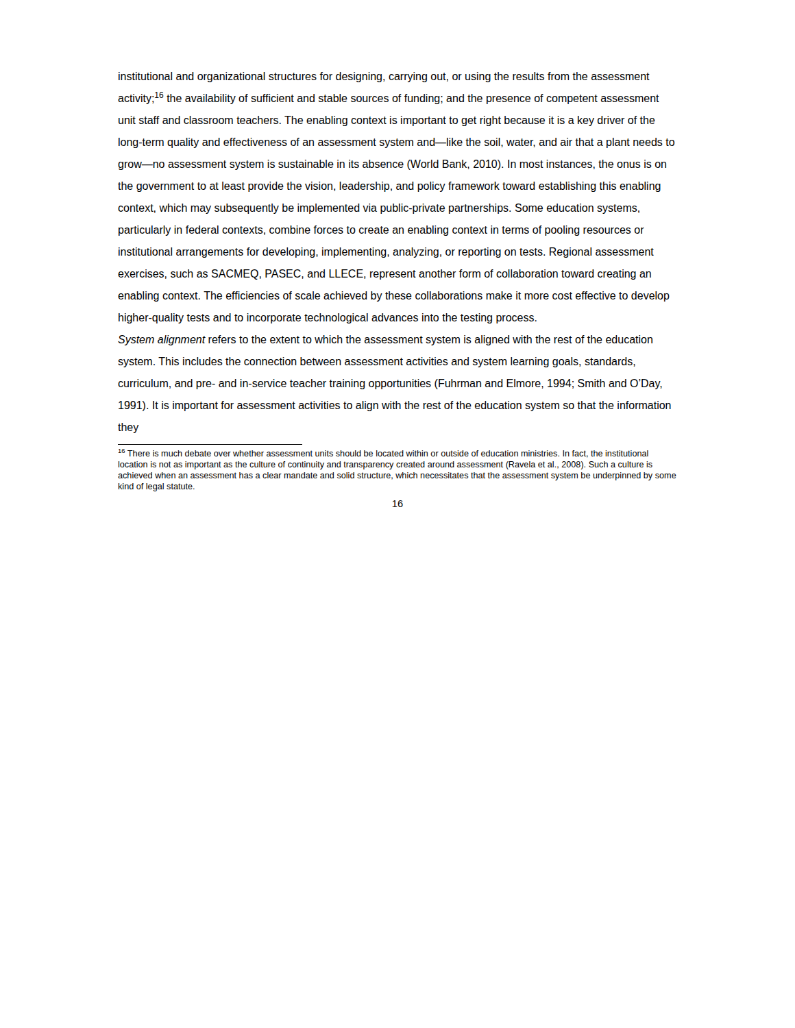institutional and organizational structures for designing, carrying out, or using the results from the assessment activity;16 the availability of sufficient and stable sources of funding; and the presence of competent assessment unit staff and classroom teachers. The enabling context is important to get right because it is a key driver of the long-term quality and effectiveness of an assessment system and—like the soil, water, and air that a plant needs to grow—no assessment system is sustainable in its absence (World Bank, 2010). In most instances, the onus is on the government to at least provide the vision, leadership, and policy framework toward establishing this enabling context, which may subsequently be implemented via public-private partnerships. Some education systems, particularly in federal contexts, combine forces to create an enabling context in terms of pooling resources or institutional arrangements for developing, implementing, analyzing, or reporting on tests. Regional assessment exercises, such as SACMEQ, PASEC, and LLECE, represent another form of collaboration toward creating an enabling context. The efficiencies of scale achieved by these collaborations make it more cost effective to develop higher-quality tests and to incorporate technological advances into the testing process.
System alignment refers to the extent to which the assessment system is aligned with the rest of the education system. This includes the connection between assessment activities and system learning goals, standards, curriculum, and pre- and in-service teacher training opportunities (Fuhrman and Elmore, 1994; Smith and O’Day, 1991). It is important for assessment activities to align with the rest of the education system so that the information they
16 There is much debate over whether assessment units should be located within or outside of education ministries. In fact, the institutional location is not as important as the culture of continuity and transparency created around assessment (Ravela et al., 2008). Such a culture is achieved when an assessment has a clear mandate and solid structure, which necessitates that the assessment system be underpinned by some kind of legal statute.
16